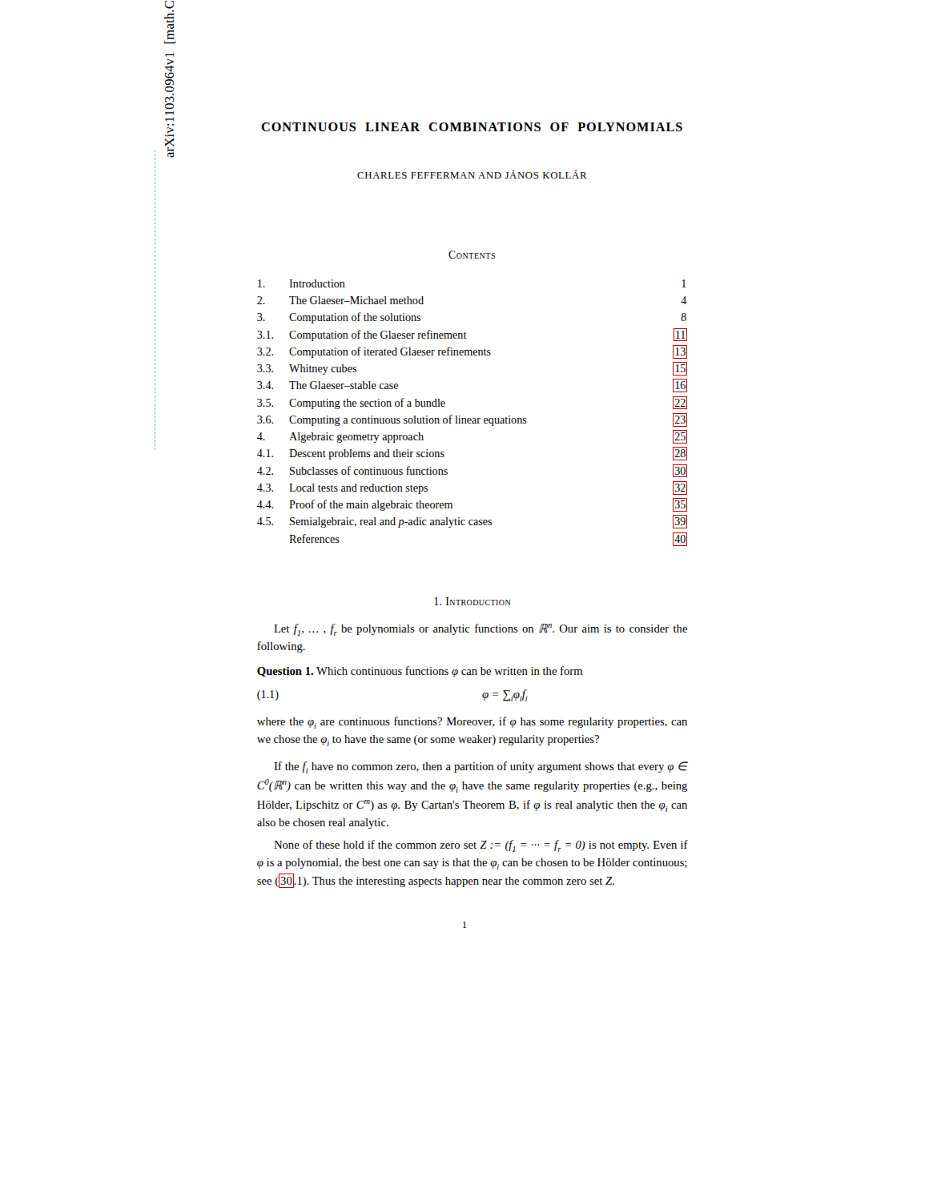arXiv:1103.0964v1 [math.CA] 4 Mar 2011
Continuous Linear Combinations of Polynomials
Charles Fefferman and János Kollár
Contents
| 1. | Introduction | 1 |
| 2. | The Glaeser–Michael method | 4 |
| 3. | Computation of the solutions | 8 |
| 3.1. | Computation of the Glaeser refinement | 11 |
| 3.2. | Computation of iterated Glaeser refinements | 13 |
| 3.3. | Whitney cubes | 15 |
| 3.4. | The Glaeser–stable case | 16 |
| 3.5. | Computing the section of a bundle | 22 |
| 3.6. | Computing a continuous solution of linear equations | 23 |
| 4. | Algebraic geometry approach | 25 |
| 4.1. | Descent problems and their scions | 28 |
| 4.2. | Subclasses of continuous functions | 30 |
| 4.3. | Local tests and reduction steps | 32 |
| 4.4. | Proof of the main algebraic theorem | 35 |
| 4.5. | Semialgebraic, real and p -adic analytic cases | 39 |
| | References | 40 |
1. Introduction
Let f1, … , fr be polynomials or analytic functions on ℝn. Our aim is to consider the following.
Question 1. Which continuous functions φ can be written in the form
(1.1)
φ = ∑iφifi
where the φi are continuous functions? Moreover, if φ has some regularity properties, can we chose the φi to have the same (or some weaker) regularity properties?
If the fi have no common zero, then a partition of unity argument shows that every φ ∈ C0(ℝn) can be written this way and the φi have the same regularity properties (e.g., being Hölder, Lipschitz or Cm) as φ. By Cartan's Theorem B, if φ is real analytic then the φi can also be chosen real analytic.
None of these hold if the common zero set Z := (f1 = ··· = fr = 0) is not empty. Even if φ is a polynomial, the best one can say is that the φi can be chosen to be Hölder continuous; see (30.1). Thus the interesting aspects happen near the common zero set Z.
1